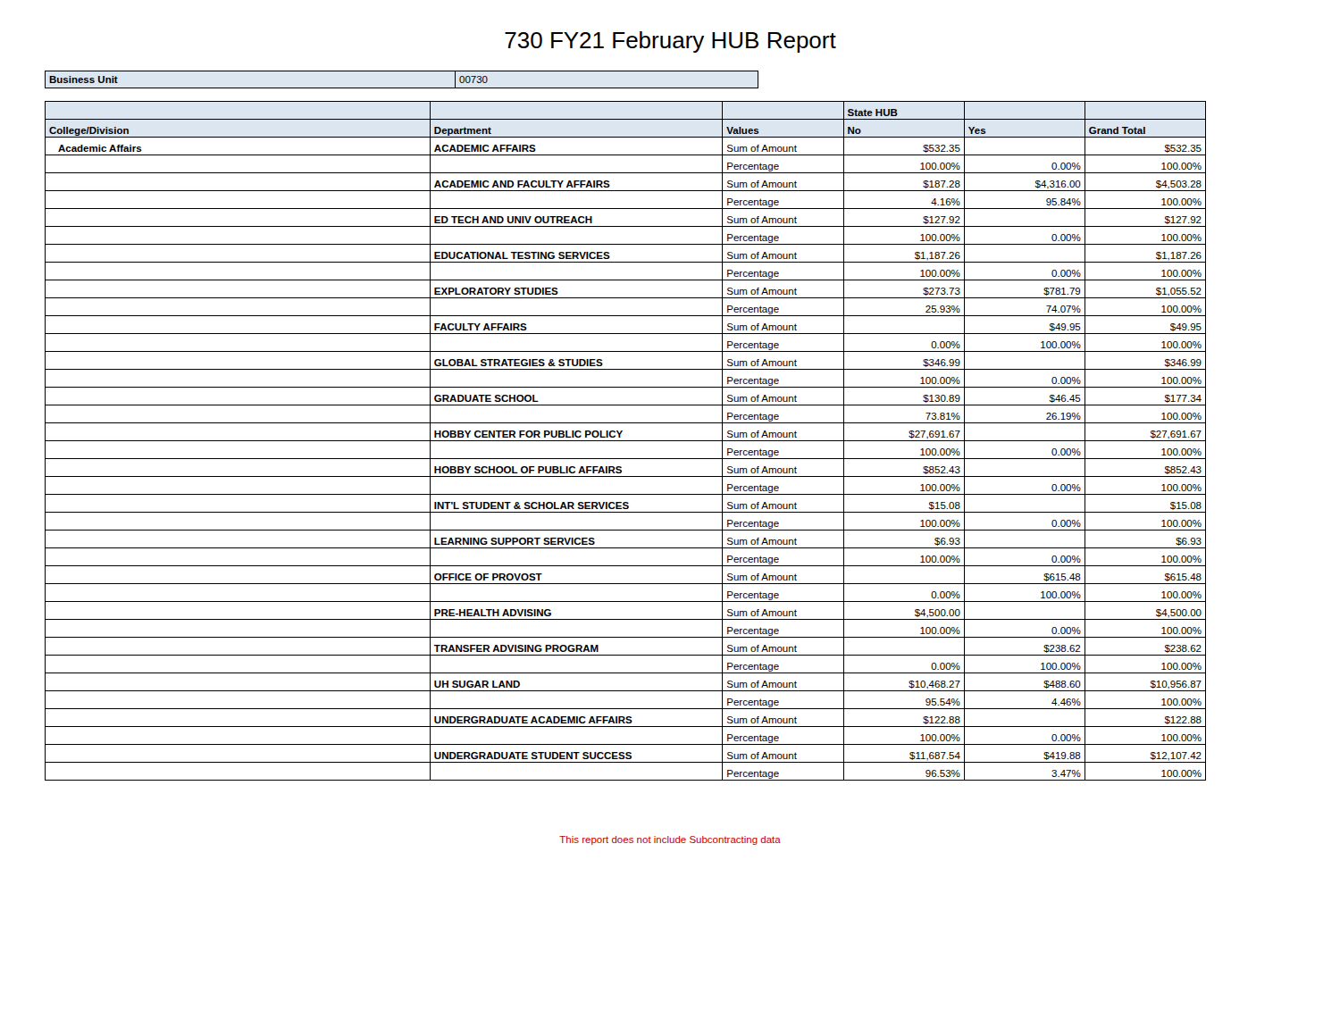730 FY21 February HUB Report
| Business Unit | 00730 |
| | | | State HUB | | |
| --- | --- | --- | --- | --- | --- |
| College/Division | Department | Values | No | Yes | Grand Total |
| Academic Affairs | ACADEMIC AFFAIRS | Sum of Amount | $532.35 | | $532.35 |
| | | Percentage | 100.00% | 0.00% | 100.00% |
| | ACADEMIC AND FACULTY AFFAIRS | Sum of Amount | $187.28 | $4,316.00 | $4,503.28 |
| | | Percentage | 4.16% | 95.84% | 100.00% |
| | ED TECH AND UNIV OUTREACH | Sum of Amount | $127.92 | | $127.92 |
| | | Percentage | 100.00% | 0.00% | 100.00% |
| | EDUCATIONAL TESTING SERVICES | Sum of Amount | $1,187.26 | | $1,187.26 |
| | | Percentage | 100.00% | 0.00% | 100.00% |
| | EXPLORATORY STUDIES | Sum of Amount | $273.73 | $781.79 | $1,055.52 |
| | | Percentage | 25.93% | 74.07% | 100.00% |
| | FACULTY AFFAIRS | Sum of Amount | | $49.95 | $49.95 |
| | | Percentage | 0.00% | 100.00% | 100.00% |
| | GLOBAL STRATEGIES & STUDIES | Sum of Amount | $346.99 | | $346.99 |
| | | Percentage | 100.00% | 0.00% | 100.00% |
| | GRADUATE SCHOOL | Sum of Amount | $130.89 | $46.45 | $177.34 |
| | | Percentage | 73.81% | 26.19% | 100.00% |
| | HOBBY CENTER FOR PUBLIC POLICY | Sum of Amount | $27,691.67 | | $27,691.67 |
| | | Percentage | 100.00% | 0.00% | 100.00% |
| | HOBBY SCHOOL OF PUBLIC AFFAIRS | Sum of Amount | $852.43 | | $852.43 |
| | | Percentage | 100.00% | 0.00% | 100.00% |
| | INT'L STUDENT & SCHOLAR SERVICES | Sum of Amount | $15.08 | | $15.08 |
| | | Percentage | 100.00% | 0.00% | 100.00% |
| | LEARNING SUPPORT SERVICES | Sum of Amount | $6.93 | | $6.93 |
| | | Percentage | 100.00% | 0.00% | 100.00% |
| | OFFICE OF PROVOST | Sum of Amount | | $615.48 | $615.48 |
| | | Percentage | 0.00% | 100.00% | 100.00% |
| | PRE-HEALTH ADVISING | Sum of Amount | $4,500.00 | | $4,500.00 |
| | | Percentage | 100.00% | 0.00% | 100.00% |
| | TRANSFER ADVISING PROGRAM | Sum of Amount | | $238.62 | $238.62 |
| | | Percentage | 0.00% | 100.00% | 100.00% |
| | UH SUGAR LAND | Sum of Amount | $10,468.27 | $488.60 | $10,956.87 |
| | | Percentage | 95.54% | 4.46% | 100.00% |
| | UNDERGRADUATE ACADEMIC AFFAIRS | Sum of Amount | $122.88 | | $122.88 |
| | | Percentage | 100.00% | 0.00% | 100.00% |
| | UNDERGRADUATE STUDENT SUCCESS | Sum of Amount | $11,687.54 | $419.88 | $12,107.42 |
| | | Percentage | 96.53% | 3.47% | 100.00% |
This report does not include Subcontracting data